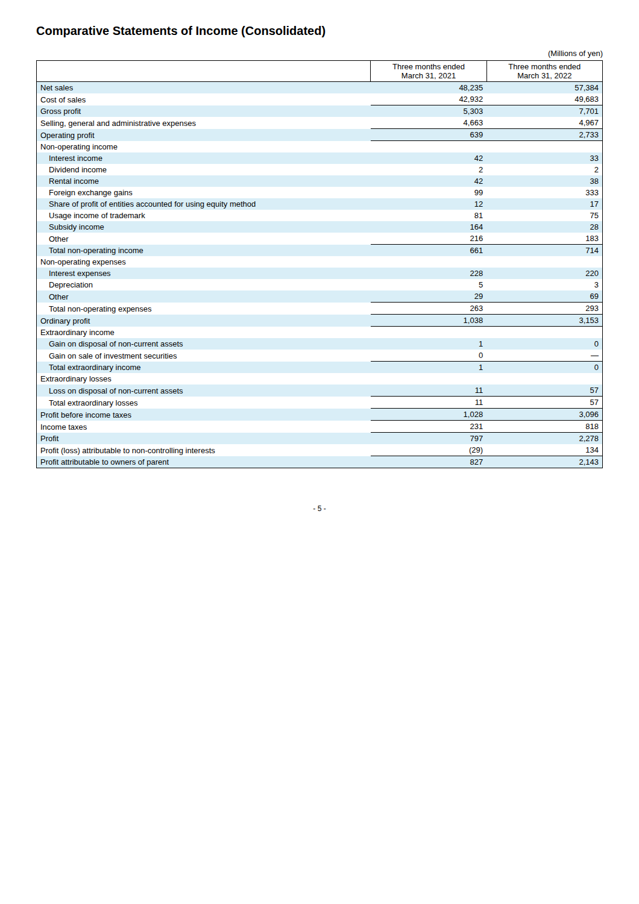Comparative Statements of Income (Consolidated)
(Millions of yen)
| | Three months ended March 31, 2021 | Three months ended March 31, 2022 |
| --- | --- | --- |
| Net sales | 48,235 | 57,384 |
| Cost of sales | 42,932 | 49,683 |
| Gross profit | 5,303 | 7,701 |
| Selling, general and administrative expenses | 4,663 | 4,967 |
| Operating profit | 639 | 2,733 |
| Non-operating income | | |
| Interest income | 42 | 33 |
| Dividend income | 2 | 2 |
| Rental income | 42 | 38 |
| Foreign exchange gains | 99 | 333 |
| Share of profit of entities accounted for using equity method | 12 | 17 |
| Usage income of trademark | 81 | 75 |
| Subsidy income | 164 | 28 |
| Other | 216 | 183 |
| Total non-operating income | 661 | 714 |
| Non-operating expenses | | |
| Interest expenses | 228 | 220 |
| Depreciation | 5 | 3 |
| Other | 29 | 69 |
| Total non-operating expenses | 263 | 293 |
| Ordinary profit | 1,038 | 3,153 |
| Extraordinary income | | |
| Gain on disposal of non-current assets | 1 | 0 |
| Gain on sale of investment securities | 0 | — |
| Total extraordinary income | 1 | 0 |
| Extraordinary losses | | |
| Loss on disposal of non-current assets | 11 | 57 |
| Total extraordinary losses | 11 | 57 |
| Profit before income taxes | 1,028 | 3,096 |
| Income taxes | 231 | 818 |
| Profit | 797 | 2,278 |
| Profit (loss) attributable to non-controlling interests | (29) | 134 |
| Profit attributable to owners of parent | 827 | 2,143 |
- 5 -